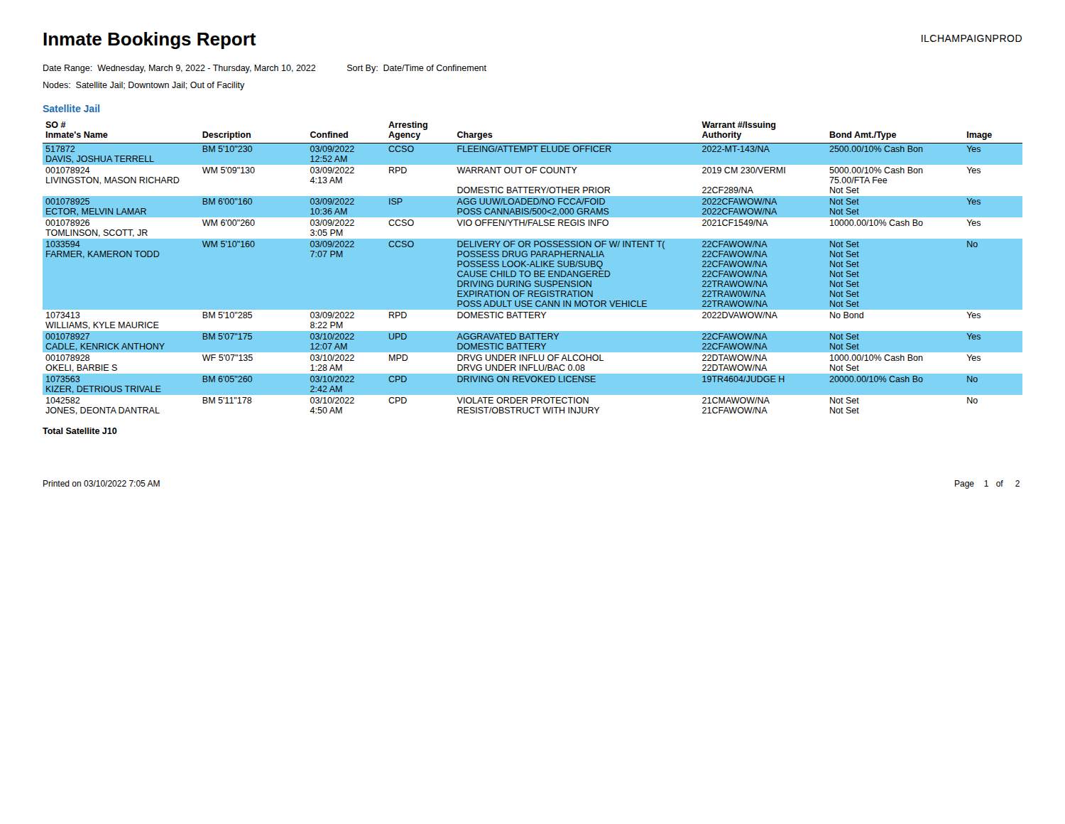ILCHAMPAIGNPROD
Inmate Bookings Report
Date Range: Wednesday, March 9, 2022 - Thursday, March 10, 2022 Sort By: Date/Time of Confinement
Nodes: Satellite Jail; Downtown Jail; Out of Facility
Satellite Jail
| SO # Inmate's Name | Description | Confined | Arresting Agency | Charges | Warrant #/Issuing Authority | Bond Amt./Type | Image |
| --- | --- | --- | --- | --- | --- | --- | --- |
| 517872 DAVIS, JOSHUA TERRELL | BM 5'10"230 | 03/09/2022 12:52 AM | CCSO | FLEEING/ATTEMPT ELUDE OFFICER | 2022-MT-143/NA | 2500.00/10% Cash Bon | Yes |
| 001078924 LIVINGSTON, MASON RICHARD | WM 5'09"130 | 03/09/2022 4:13 AM | RPD | WARRANT OUT OF COUNTY DOMESTIC BATTERY/OTHER PRIOR | 2019 CM 230/VERMI 22CF289/NA | 5000.00/10% Cash Bon 75.00/FTA Fee Not Set | Yes |
| 001078925 ECTOR, MELVIN LAMAR | BM 6'00"160 | 03/09/2022 10:36 AM | ISP | AGG UUW/LOADED/NO FCCA/FOID POSS CANNABIS/500<2,000 GRAMS | 2022CFAWOW/NA 2022CFAWOW/NA | Not Set Not Set | Yes |
| 001078926 TOMLINSON, SCOTT, JR | WM 6'00"260 | 03/09/2022 3:05 PM | CCSO | VIO OFFEN/YTH/FALSE REGIS INFO | 2021CF1549/NA | 10000.00/10% Cash Bo | Yes |
| 1033594 FARMER, KAMERON TODD | WM 5'10"160 | 03/09/2022 7:07 PM | CCSO | DELIVERY OF OR POSSESSION OF W/ INTENT T( POSSESS DRUG PARAPHERNALIA POSSESS LOOK-ALIKE SUB/SUBQ CAUSE CHILD TO BE ENDANGERED DRIVING DURING SUSPENSION EXPIRATION OF REGISTRATION POSS ADULT USE CANN IN MOTOR VEHICLE | 22CFAWOW/NA 22CFAWOW/NA 22CFAWOW/NA 22CFAWOW/NA 22TRAWOW/NA 22TRAW0W/NA 22TRAWOW/NA | Not Set Not Set Not Set Not Set Not Set Not Set Not Set | No |
| 1073413 WILLIAMS, KYLE MAURICE | BM 5'10"285 | 03/09/2022 8:22 PM | RPD | DOMESTIC BATTERY | 2022DVAWOW/NA | No Bond | Yes |
| 001078927 CADLE, KENRICK ANTHONY | BM 5'07"175 | 03/10/2022 12:07 AM | UPD | AGGRAVATED BATTERY DOMESTIC BATTERY | 22CFAWOW/NA 22CFAWOW/NA | Not Set Not Set | Yes |
| 001078928 OKELI, BARBIE S | WF 5'07"135 | 03/10/2022 1:28 AM | MPD | DRVG UNDER INFLU OF ALCOHOL DRVG UNDER INFLU/BAC 0.08 | 22DTAWOW/NA 22DTAWOW/NA | 1000.00/10% Cash Bon Not Set | Yes |
| 1073563 KIZER, DETRIOUS TRIVALE | BM 6'05"260 | 03/10/2022 2:42 AM | CPD | DRIVING ON REVOKED LICENSE | 19TR4604/JUDGE H | 20000.00/10% Cash Bo | No |
| 1042582 JONES, DEONTA DANTRAL | BM 5'11"178 | 03/10/2022 4:50 AM | CPD | VIOLATE ORDER PROTECTION RESIST/OBSTRUCT WITH INJURY | 21CMAWOW/NA 21CFAWOW/NA | Not Set Not Set | No |
Total Satellite J10
Printed on 03/10/2022 7:05 AM Page 1 of 2